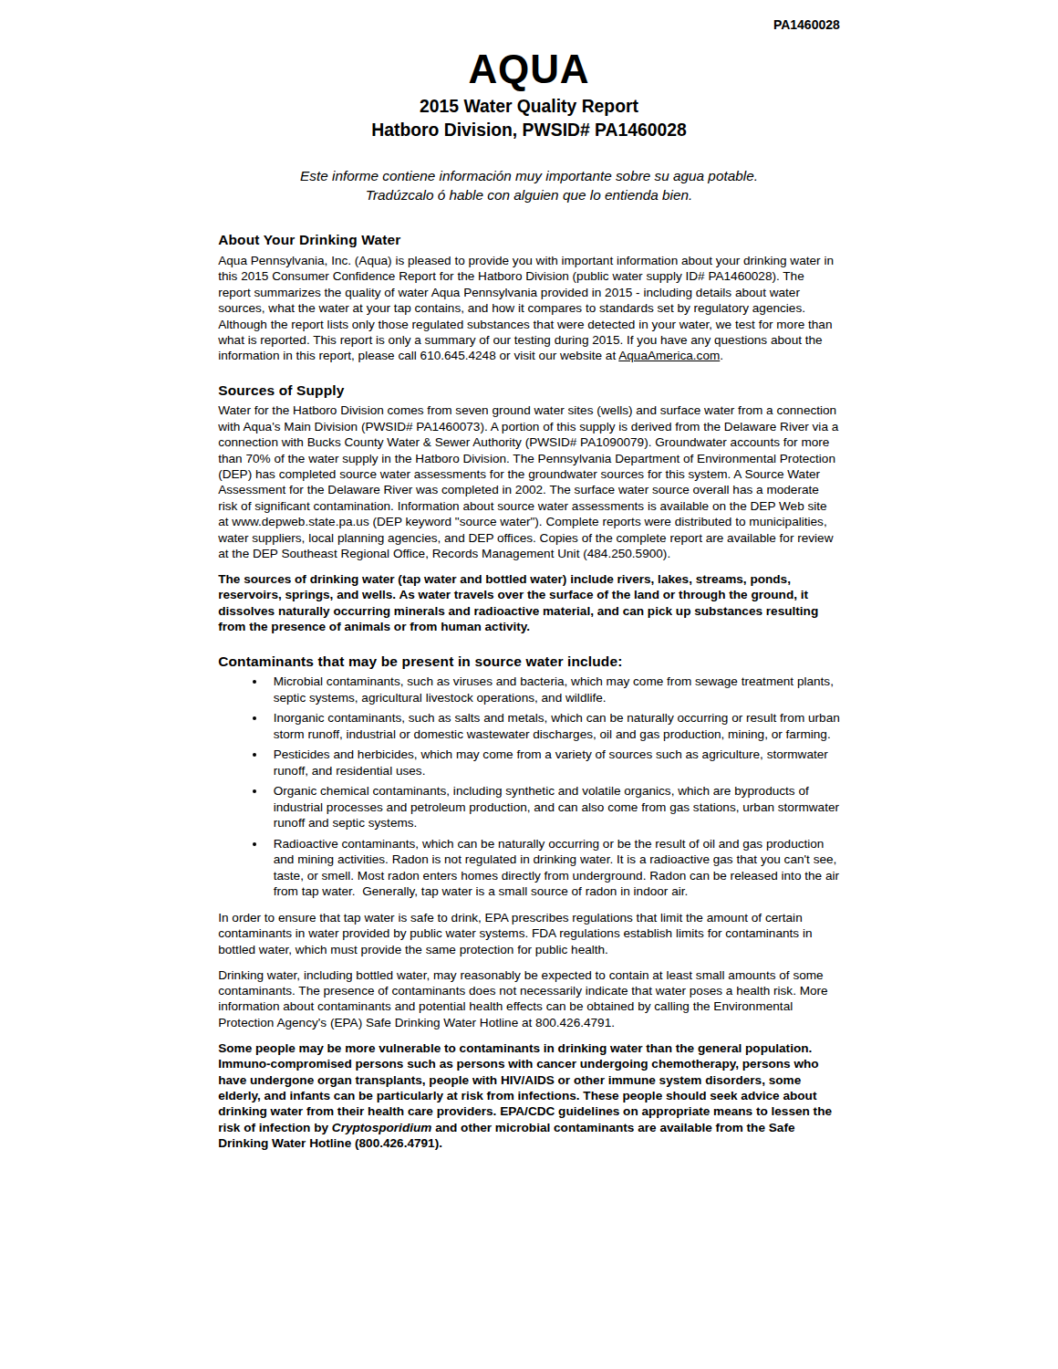PA1460028
AQUA
2015 Water Quality Report Hatboro Division, PWSID# PA1460028
Este informe contiene información muy importante sobre su agua potable.
Tradúzcalo ó hable con alguien que lo entienda bien.
About Your Drinking Water
Aqua Pennsylvania, Inc. (Aqua) is pleased to provide you with important information about your drinking water in this 2015 Consumer Confidence Report for the Hatboro Division (public water supply ID# PA1460028). The report summarizes the quality of water Aqua Pennsylvania provided in 2015 - including details about water sources, what the water at your tap contains, and how it compares to standards set by regulatory agencies. Although the report lists only those regulated substances that were detected in your water, we test for more than what is reported. This report is only a summary of our testing during 2015. If you have any questions about the information in this report, please call 610.645.4248 or visit our website at AquaAmerica.com.
Sources of Supply
Water for the Hatboro Division comes from seven ground water sites (wells) and surface water from a connection with Aqua's Main Division (PWSID# PA1460073). A portion of this supply is derived from the Delaware River via a connection with Bucks County Water & Sewer Authority (PWSID# PA1090079). Groundwater accounts for more than 70% of the water supply in the Hatboro Division. The Pennsylvania Department of Environmental Protection (DEP) has completed source water assessments for the groundwater sources for this system. A Source Water Assessment for the Delaware River was completed in 2002. The surface water source overall has a moderate risk of significant contamination. Information about source water assessments is available on the DEP Web site at www.depweb.state.pa.us (DEP keyword "source water"). Complete reports were distributed to municipalities, water suppliers, local planning agencies, and DEP offices. Copies of the complete report are available for review at the DEP Southeast Regional Office, Records Management Unit (484.250.5900).
The sources of drinking water (tap water and bottled water) include rivers, lakes, streams, ponds, reservoirs, springs, and wells. As water travels over the surface of the land or through the ground, it dissolves naturally occurring minerals and radioactive material, and can pick up substances resulting from the presence of animals or from human activity.
Contaminants that may be present in source water include:
Microbial contaminants, such as viruses and bacteria, which may come from sewage treatment plants, septic systems, agricultural livestock operations, and wildlife.
Inorganic contaminants, such as salts and metals, which can be naturally occurring or result from urban storm runoff, industrial or domestic wastewater discharges, oil and gas production, mining, or farming.
Pesticides and herbicides, which may come from a variety of sources such as agriculture, stormwater runoff, and residential uses.
Organic chemical contaminants, including synthetic and volatile organics, which are byproducts of industrial processes and petroleum production, and can also come from gas stations, urban stormwater runoff and septic systems.
Radioactive contaminants, which can be naturally occurring or be the result of oil and gas production and mining activities. Radon is not regulated in drinking water. It is a radioactive gas that you can't see, taste, or smell. Most radon enters homes directly from underground. Radon can be released into the air from tap water. Generally, tap water is a small source of radon in indoor air.
In order to ensure that tap water is safe to drink, EPA prescribes regulations that limit the amount of certain contaminants in water provided by public water systems. FDA regulations establish limits for contaminants in bottled water, which must provide the same protection for public health.
Drinking water, including bottled water, may reasonably be expected to contain at least small amounts of some contaminants. The presence of contaminants does not necessarily indicate that water poses a health risk. More information about contaminants and potential health effects can be obtained by calling the Environmental Protection Agency's (EPA) Safe Drinking Water Hotline at 800.426.4791.
Some people may be more vulnerable to contaminants in drinking water than the general population. Immuno-compromised persons such as persons with cancer undergoing chemotherapy, persons who have undergone organ transplants, people with HIV/AIDS or other immune system disorders, some elderly, and infants can be particularly at risk from infections. These people should seek advice about drinking water from their health care providers. EPA/CDC guidelines on appropriate means to lessen the risk of infection by Cryptosporidium and other microbial contaminants are available from the Safe Drinking Water Hotline (800.426.4791).